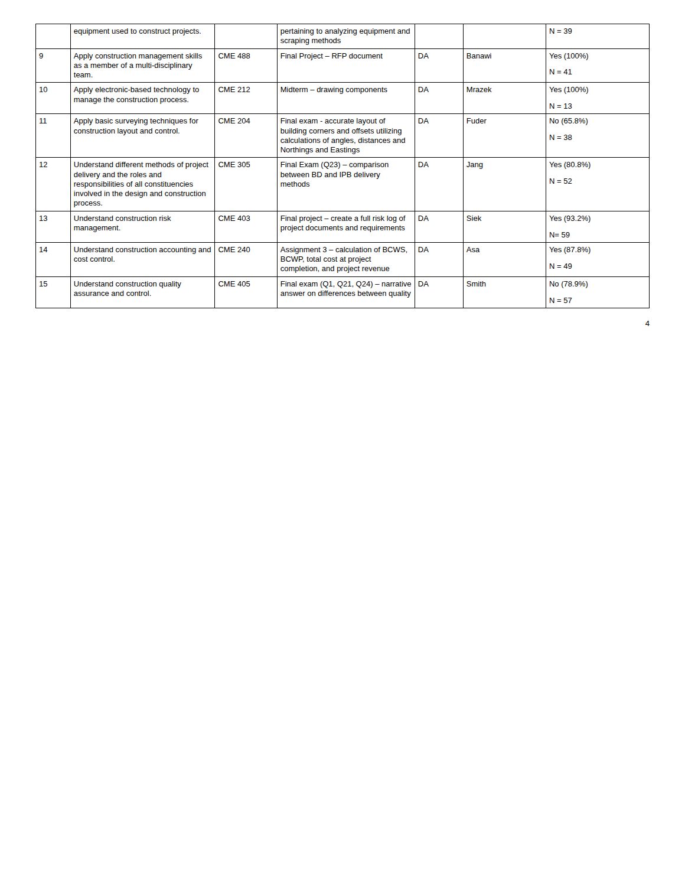| | equipment used to construct projects. | | pertaining to analyzing equipment and scraping methods | | | N = 39 |
| 9 | Apply construction management skills as a member of a multi-disciplinary team. | CME 488 | Final Project – RFP document | DA | Banawi | Yes (100%) N = 41 |
| 10 | Apply electronic-based technology to manage the construction process. | CME 212 | Midterm – drawing components | DA | Mrazek | Yes (100%) N = 13 |
| 11 | Apply basic surveying techniques for construction layout and control. | CME 204 | Final exam - accurate layout of building corners and offsets utilizing calculations of angles, distances and Northings and Eastings | DA | Fuder | No (65.8%) N = 38 |
| 12 | Understand different methods of project delivery and the roles and responsibilities of all constituencies involved in the design and construction process. | CME 305 | Final Exam (Q23) – comparison between BD and IPB delivery methods | DA | Jang | Yes (80.8%) N = 52 |
| 13 | Understand construction risk management. | CME 403 | Final project – create a full risk log of project documents and requirements | DA | Siek | Yes (93.2%) N= 59 |
| 14 | Understand construction accounting and cost control. | CME 240 | Assignment 3 – calculation of BCWS, BCWP, total cost at project completion, and project revenue | DA | Asa | Yes (87.8%) N = 49 |
| 15 | Understand construction quality assurance and control. | CME 405 | Final exam (Q1, Q21, Q24) – narrative answer on differences between quality | DA | Smith | No (78.9%) N = 57 |
4